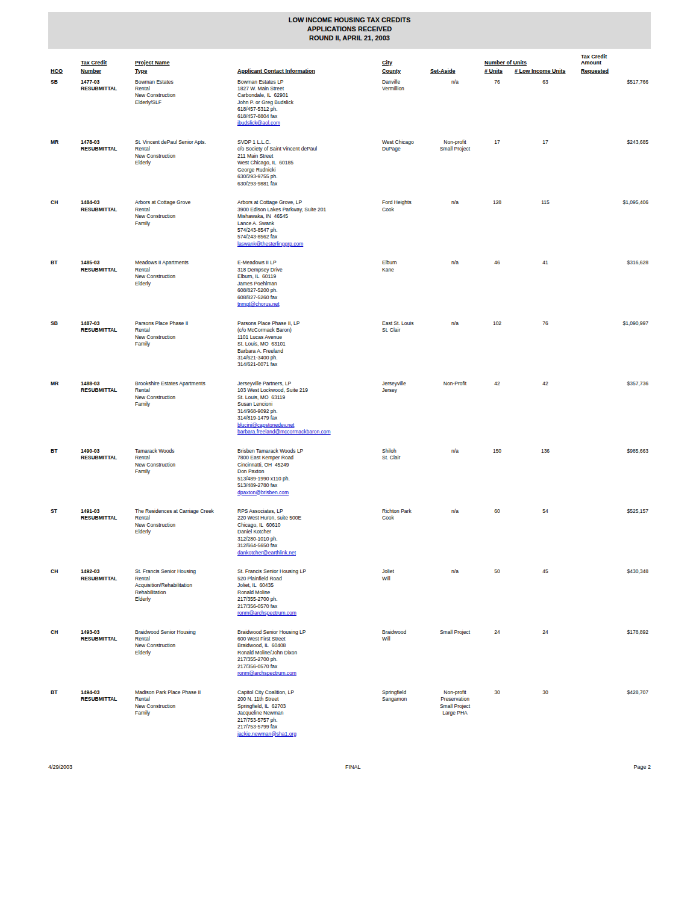LOW INCOME HOUSING TAX CREDITS
APPLICATIONS RECEIVED
ROUND II, APRIL 21, 2003
| | Tax Credit | Project Name | | City | | Number of Units | Tax Credit Amount |
| --- | --- | --- | --- | --- | --- | --- | --- |
| HCO | Number | Type | Applicant Contact Information | County | Set-Aside | # Units | # Low Income Units | Requested |
| SB | 1477-03 RESUBMITTAL | Bowman Estates Rental New Construction Elderly/SLF | Bowman Estates LP 1827 W. Main Street Carbondale, IL 62901 John P. or Greg Budslick 618/457-5312 ph. 618/457-8804 fax jbudslick@aol.com | Danville Vermillion | n/a | 76 | 63 | $517,766 |
| MR | 1478-03 RESUBMITTAL | St. Vincent dePaul Senior Apts. Rental New Construction Elderly | SVDP 1 L.L.C. c/o Society of Saint Vincent dePaul 211 Main Street West Chicago, IL 60185 George Rudnicki 630/293-9755 ph. 630/293-9881 fax | West Chicago DuPage | Non-profit Small Project | 17 | 17 | $243,685 |
| CH | 1484-03 RESUBMITTAL | Arbors at Cottage Grove Rental New Construction Family | Arbors at Cottage Grove, LP 3900 Edison Lakes Parkway, Suite 201 Mishawaka, IN 46545 Lance A. Swank 574/243-8547 ph. 574/243-8562 fax laswank@thesterlinggrp.com | Ford Heights Cook | n/a | 128 | 115 | $1,095,406 |
| BT | 1485-03 RESUBMITTAL | Meadows II Apartments Rental New Construction Elderly | E-Meadows II LP 318 Dempsey Drive Elburn, IL 60119 James Poehlman 608/827-5200 ph. 608/827-5260 fax tnmgt@chorus.net | Elburn Kane | n/a | 46 | 41 | $316,628 |
| SB | 1487-03 RESUBMITTAL | Parsons Place Phase II Rental New Construction Family | Parsons Place Phase II, LP (c/o McCormack Baron) 1101 Lucas Avenue St. Louis, MO 63101 Barbara A. Freeland 314/621-3400 ph. 314/621-0071 fax | East St. Louis St. Clair | n/a | 102 | 76 | $1,090,997 |
| MR | 1488-03 RESUBMITTAL | Brookshire Estates Apartments Rental New Construction Family | Jerseyville Partners, LP 103 West Lockwood, Suite 219 St. Louis, MO 63119 Susan Lencioni 314/968-9092 ph. 314/819-1479 fax blucini@capstonedev.net barbara.freeland@mccormackbaron.com | Jerseyville Jersey | Non-Profit | 42 | 42 | $357,736 |
| BT | 1490-03 RESUBMITTAL | Tamarack Woods Rental New Construction Family | Brisben Tamarack Woods LP 7800 East Kemper Road Cincinnatti, OH 45249 Don Paxton 513/489-1990 x110 ph. 513/489-2780 fax dpaxton@brisben.com | Shiloh St. Clair | n/a | 150 | 136 | $985,663 |
| ST | 1491-03 RESUBMITTAL | The Residences at Carriage Creek Rental New Construction Elderly | RPS Associates, LP 220 West Huron, suite 500E Chicago, IL 60610 Daniel Kotcher 312/280-1010 ph. 312/664-5650 fax dankotcher@earthlink.net | Richton Park Cook | n/a | 60 | 54 | $525,157 |
| CH | 1492-03 RESUBMITTAL | St. Francis Senior Housing Rental Acquisition/Rehabilitation Rehabilitation Elderly | St. Francis Senior Housing LP 520 Plainfield Road Joliet, IL 60435 Ronald Moline 217/355-2700 ph. 217/356-0570 fax ronm@archspectrum.com | Joliet Will | n/a | 50 | 45 | $430,348 |
| CH | 1493-03 RESUBMITTAL | Braidwood Senior Housing Rental New Construction Elderly | Braidwood Senior Housing LP 600 West First Street Braidwood, IL 60408 Ronald Moline/John Dixon 217/355-2700 ph. 217/356-0570 fax ronm@archspectrum.com | Braidwood Will | Small Project | 24 | 24 | $178,892 |
| BT | 1494-03 RESUBMITTAL | Madison Park Place Phase II Rental New Construction Family | Capitol City Coalition, LP 200 N. 11th Street Springfield, IL 62703 Jacqueline Newman 217/753-5757 ph. 217/753-5799 fax jackie.newman@sha1.org | Springfield Sangamon | Non-profit Preservation Small Project Large PHA | 30 | 30 | $428,707 |
4/29/2003
FINAL
Page 2